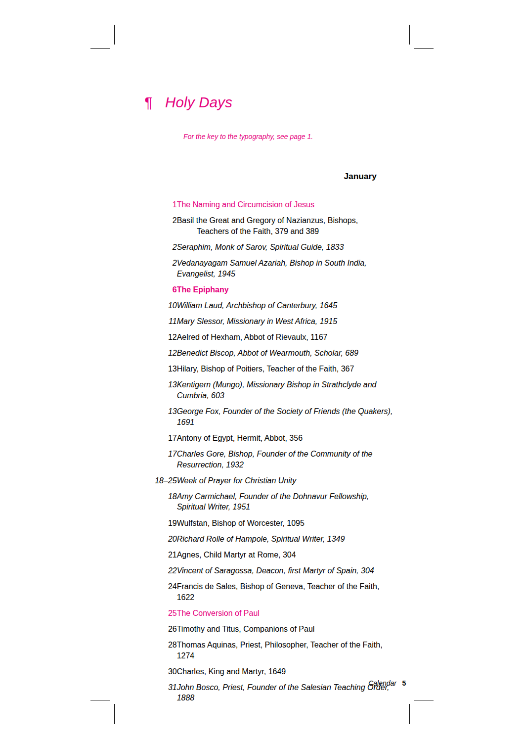¶
Holy Days
For the key to the typography, see page 1.
January
| 1 | The Naming and Circumcision of Jesus |
| 2 | Basil the Great and Gregory of Nazianzus, Bishops, Teachers of the Faith, 379 and 389 |
| 2 | Seraphim, Monk of Sarov, Spiritual Guide, 1833 |
| 2 | Vedanayagam Samuel Azariah, Bishop in South India, Evangelist, 1945 |
| 6 | The Epiphany |
| 10 | William Laud, Archbishop of Canterbury, 1645 |
| 11 | Mary Slessor, Missionary in West Africa, 1915 |
| 12 | Aelred of Hexham, Abbot of Rievaulx, 1167 |
| 12 | Benedict Biscop, Abbot of Wearmouth, Scholar, 689 |
| 13 | Hilary, Bishop of Poitiers, Teacher of the Faith, 367 |
| 13 | Kentigern (Mungo), Missionary Bishop in Strathclyde and Cumbria, 603 |
| 13 | George Fox, Founder of the Society of Friends (the Quakers), 1691 |
| 17 | Antony of Egypt, Hermit, Abbot, 356 |
| 17 | Charles Gore, Bishop, Founder of the Community of the Resurrection, 1932 |
| 18–25 | Week of Prayer for Christian Unity |
| 18 | Amy Carmichael, Founder of the Dohnavur Fellowship, Spiritual Writer, 1951 |
| 19 | Wulfstan, Bishop of Worcester, 1095 |
| 20 | Richard Rolle of Hampole, Spiritual Writer, 1349 |
| 21 | Agnes, Child Martyr at Rome, 304 |
| 22 | Vincent of Saragossa, Deacon, first Martyr of Spain, 304 |
| 24 | Francis de Sales, Bishop of Geneva, Teacher of the Faith, 1622 |
| 25 | The Conversion of Paul |
| 26 | Timothy and Titus, Companions of Paul |
| 28 | Thomas Aquinas, Priest, Philosopher, Teacher of the Faith, 1274 |
| 30 | Charles, King and Martyr, 1649 |
| 31 | John Bosco, Priest, Founder of the Salesian Teaching Order, 1888 |
Calendar 5